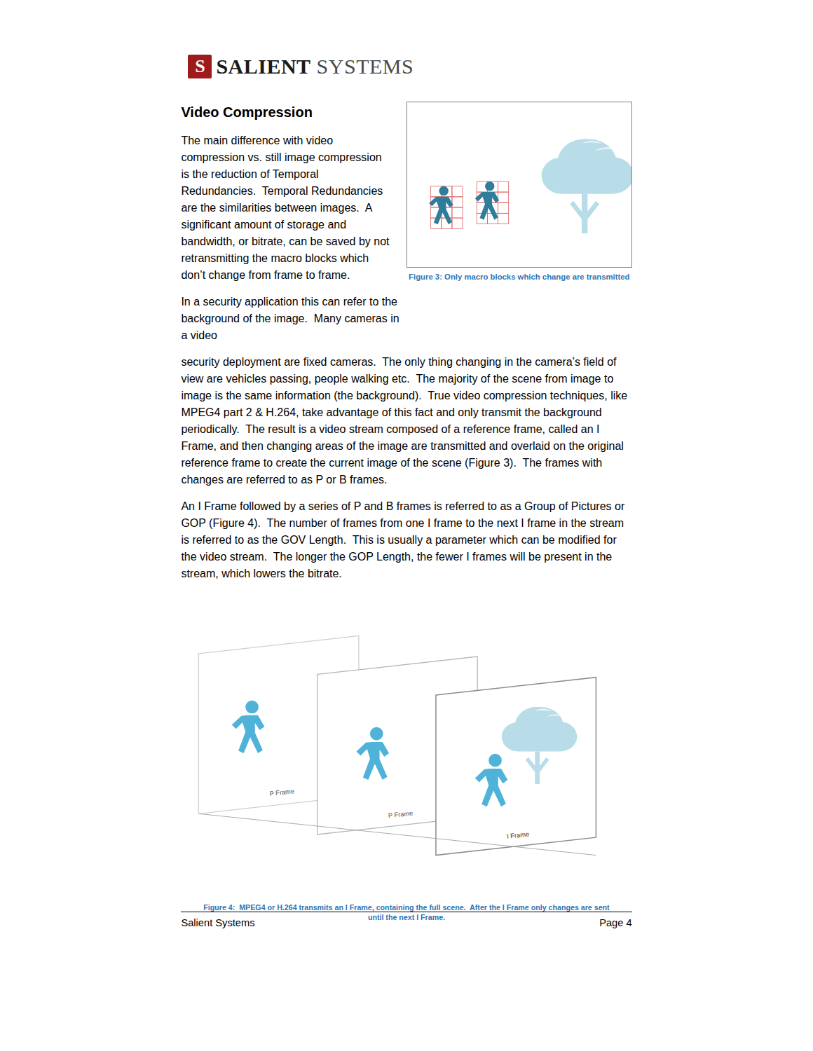SSALIENT SYSTEMS
Figure 3: Only macro blocks which change are transmitted
Video Compression
The main difference with video compression vs. still image compression is the reduction of Temporal Redundancies. Temporal Redundancies are the similarities between images. A significant amount of storage and bandwidth, or bitrate, can be saved by not retransmitting the macro blocks which don’t change from frame to frame.
In a security application this can refer to the background of the image. Many cameras in a video
security deployment are fixed cameras. The only thing changing in the camera’s field of view are vehicles passing, people walking etc. The majority of the scene from image to image is the same information (the background). True video compression techniques, like MPEG4 part 2 & H.264, take advantage of this fact and only transmit the background periodically. The result is a video stream composed of a reference frame, called an I Frame, and then changing areas of the image are transmitted and overlaid on the original reference frame to create the current image of the scene (Figure 3). The frames with changes are referred to as P or B frames.
An I Frame followed by a series of P and B frames is referred to as a Group of Pictures or GOP (Figure 4). The number of frames from one I frame to the next I frame in the stream is referred to as the GOV Length. This is usually a parameter which can be modified for the video stream. The longer the GOP Length, the fewer I frames will be present in the stream, which lowers the bitrate.
P Frame P Frame I Frame
Figure 4: MPEG4 or H.264 transmits an I Frame, containing the full scene. After the I Frame only changes are sent until the next I Frame.
Salient Systems Page 4